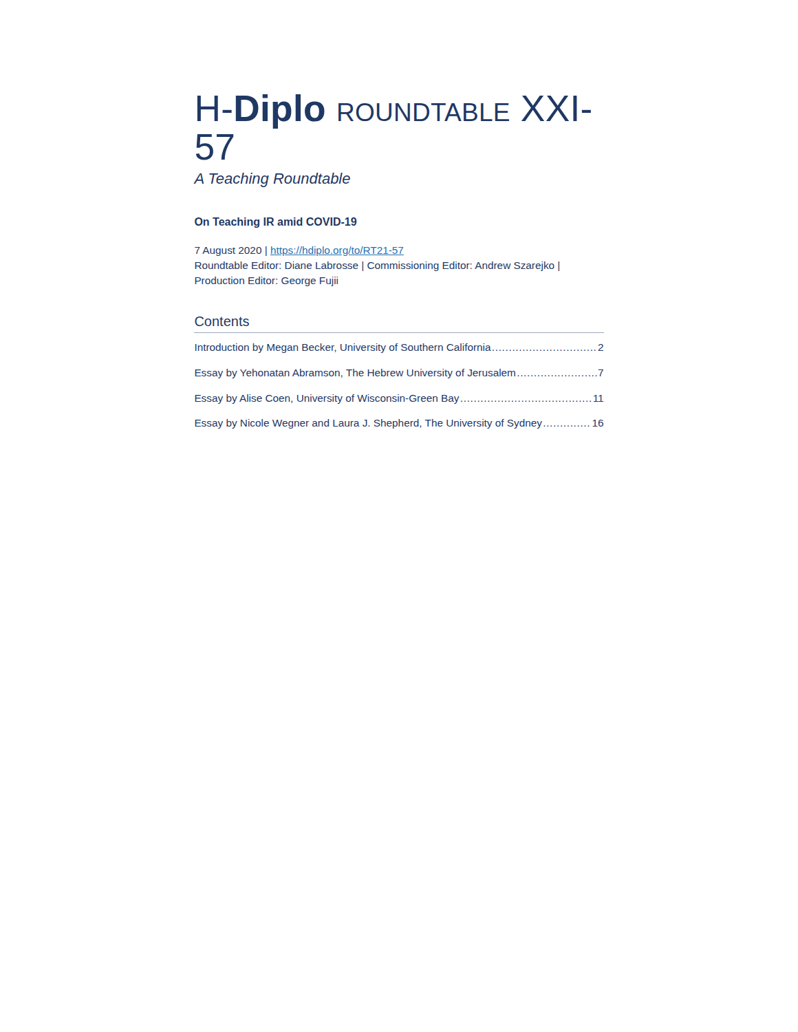H-Diplo Roundtable XXI-57
A Teaching Roundtable
On Teaching IR amid COVID-19
7 August 2020 | https://hdiplo.org/to/RT21-57
Roundtable Editor: Diane Labrosse | Commissioning Editor: Andrew Szarejko | Production Editor: George Fujii
Contents
Introduction by Megan Becker, University of Southern California ................................................................................................................................. 2
Essay by Yehonatan Abramson, The Hebrew University of Jerusalem ................................................................................................................................. 7
Essay by Alise Coen, University of Wisconsin-Green Bay ................................................................................................................................. 11
Essay by Nicole Wegner and Laura J. Shepherd, The University of Sydney ................................................................................................................................. 16